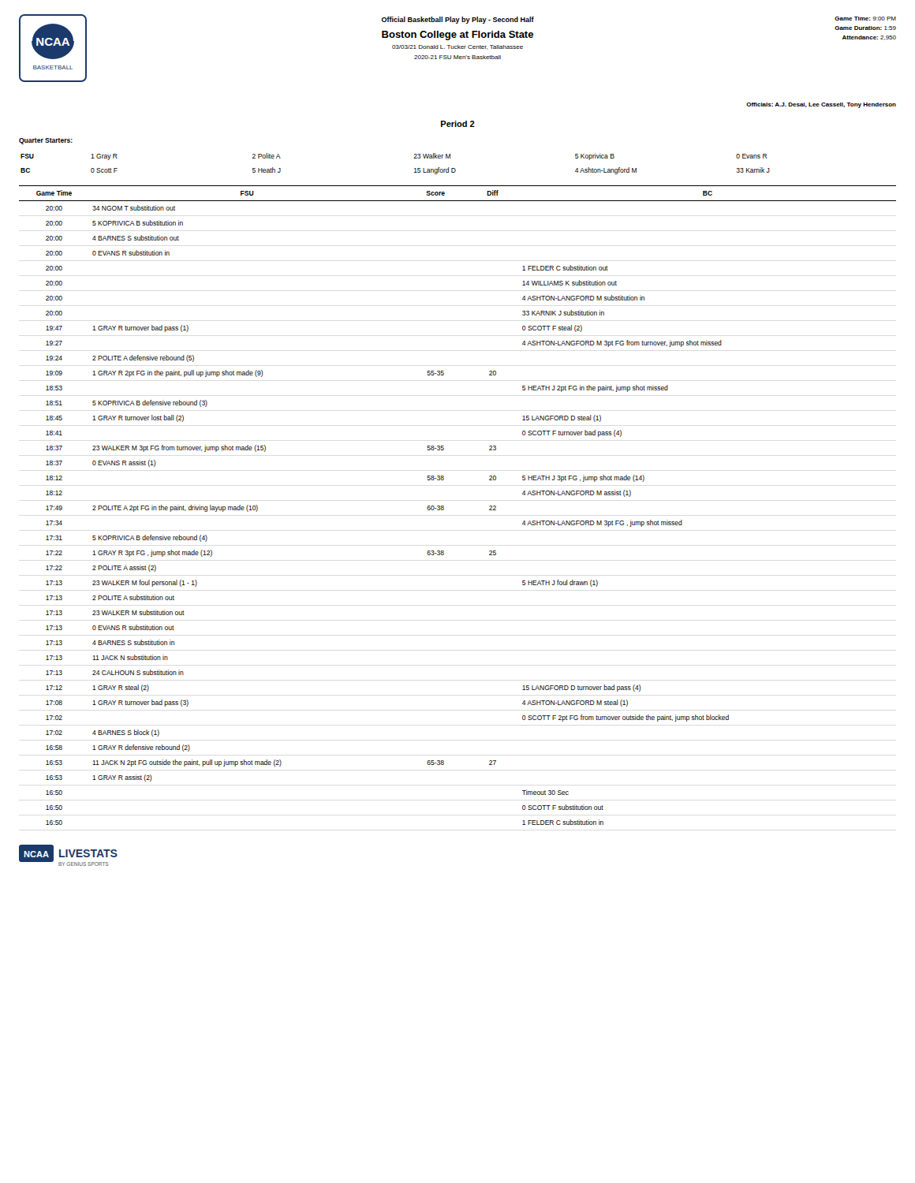NCAA BASKETBALL
Official Basketball Play by Play - Second Half
Boston College at Florida State
03/03/21 Donald L. Tucker Center, Tallahassee
2020-21 FSU Men's Basketball
Game Time: 9:00 PM
Game Duration: 1:59
Attendance: 2,950
Officials: A.J. Desai, Lee Cassell, Tony Henderson
Period 2
Quarter Starters:
| FSU | 1 Gray R | 2 Polite A | 23 Walker M | 5 Koprivica B | 0 Evans R |
| BC | 0 Scott F | 5 Heath J | 15 Langford D | 4 Ashton-Langford M | 33 Karnik J |
| Game Time | FSU | Score | Diff | BC |
| --- | --- | --- | --- | --- |
| 20:00 | 34 NGOM T substitution out | | | |
| 20:00 | 5 KOPRIVICA B substitution in | | | |
| 20:00 | 4 BARNES S substitution out | | | |
| 20:00 | 0 EVANS R substitution in | | | |
| 20:00 | | | | 1 FELDER C substitution out |
| 20:00 | | | | 14 WILLIAMS K substitution out |
| 20:00 | | | | 4 ASHTON-LANGFORD M substitution in |
| 20:00 | | | | 33 KARNIK J substitution in |
| 19:47 | 1 GRAY R turnover bad pass (1) | | | 0 SCOTT F steal (2) |
| 19:27 | | | | 4 ASHTON-LANGFORD M 3pt FG from turnover, jump shot missed |
| 19:24 | 2 POLITE A defensive rebound (5) | | | |
| 19:09 | 1 GRAY R 2pt FG in the paint, pull up jump shot made (9) | 55-35 | 20 | |
| 18:53 | | | | 5 HEATH J 2pt FG in the paint, jump shot missed |
| 18:51 | 5 KOPRIVICA B defensive rebound (3) | | | |
| 18:45 | 1 GRAY R turnover lost ball (2) | | | 15 LANGFORD D steal (1) |
| 18:41 | | | | 0 SCOTT F turnover bad pass (4) |
| 18:37 | 23 WALKER M 3pt FG from turnover, jump shot made (15) | 58-35 | 23 | |
| 18:37 | 0 EVANS R assist (1) | | | |
| 18:12 | | 58-38 | 20 | 5 HEATH J 3pt FG , jump shot made (14) |
| 18:12 | | | | 4 ASHTON-LANGFORD M assist (1) |
| 17:49 | 2 POLITE A 2pt FG in the paint, driving layup made (10) | 60-38 | 22 | |
| 17:34 | | | | 4 ASHTON-LANGFORD M 3pt FG , jump shot missed |
| 17:31 | 5 KOPRIVICA B defensive rebound (4) | | | |
| 17:22 | 1 GRAY R 3pt FG , jump shot made (12) | 63-38 | 25 | |
| 17:22 | 2 POLITE A assist (2) | | | |
| 17:13 | 23 WALKER M foul personal (1 - 1) | | | 5 HEATH J foul drawn (1) |
| 17:13 | 2 POLITE A substitution out | | | |
| 17:13 | 23 WALKER M substitution out | | | |
| 17:13 | 0 EVANS R substitution out | | | |
| 17:13 | 4 BARNES S substitution in | | | |
| 17:13 | 11 JACK N substitution in | | | |
| 17:13 | 24 CALHOUN S substitution in | | | |
| 17:12 | 1 GRAY R steal (2) | | | 15 LANGFORD D turnover bad pass (4) |
| 17:08 | 1 GRAY R turnover bad pass (3) | | | 4 ASHTON-LANGFORD M steal (1) |
| 17:02 | | | | 0 SCOTT F 2pt FG from turnover outside the paint, jump shot blocked |
| 17:02 | 4 BARNES S block (1) | | | |
| 16:58 | 1 GRAY R defensive rebound (2) | | | |
| 16:53 | 11 JACK N 2pt FG outside the paint, pull up jump shot made (2) | 65-38 | 27 | |
| 16:53 | 1 GRAY R assist (2) | | | |
| 16:50 | | | | Timeout 30 Sec |
| 16:50 | | | | 0 SCOTT F substitution out |
| 16:50 | | | | 1 FELDER C substitution in |
NCAA LIVESTATS BY GENIUS SPORTS